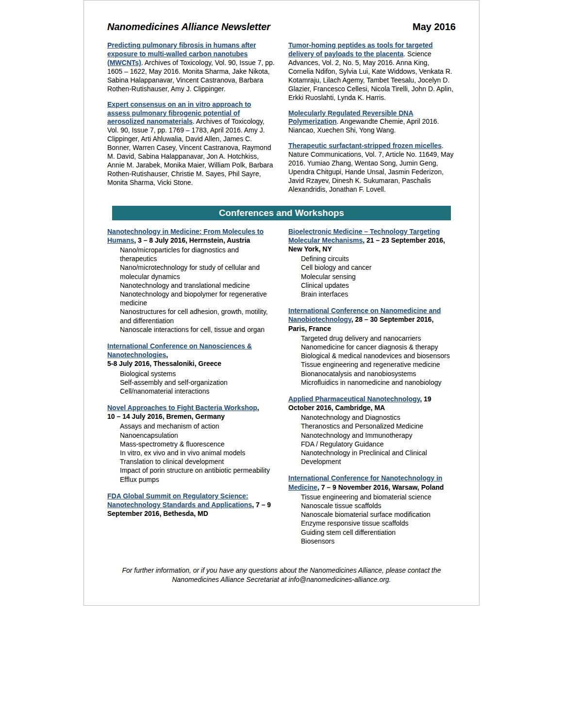Nanomedicines Alliance Newsletter
May 2016
Predicting pulmonary fibrosis in humans after exposure to multi-walled carbon nanotubes (MWCNTs). Archives of Toxicology, Vol. 90, Issue 7, pp. 1605 – 1622, May 2016. Monita Sharma, Jake Nikota, Sabina Halappanavar, Vincent Castranova, Barbara Rothen-Rutishauser, Amy J. Clippinger.
Expert consensus on an in vitro approach to assess pulmonary fibrogenic potential of aerosolized nanomaterials. Archives of Toxicology, Vol. 90, Issue 7, pp. 1769 – 1783, April 2016. Amy J. Clippinger, Arti Ahluwalia, David Allen, James C. Bonner, Warren Casey, Vincent Castranova, Raymond M. David, Sabina Halappanavar, Jon A. Hotchkiss, Annie M. Jarabek, Monika Maier, William Polk, Barbara Rothen-Rutishauser, Christie M. Sayes, Phil Sayre, Monita Sharma, Vicki Stone.
Tumor-homing peptides as tools for targeted delivery of payloads to the placenta. Science Advances, Vol. 2, No. 5, May 2016. Anna King, Cornelia Ndifon, Sylvia Lui, Kate Widdows, Venkata R. Kotamraju, Lilach Agemy, Tambet Teesalu, Jocelyn D. Glazier, Francesco Cellesi, Nicola Tirelli, John D. Aplin, Erkki Ruoslahti, Lynda K. Harris.
Molecularly Regulated Reversible DNA Polymerization. Angewandte Chemie, April 2016. Niancao, Xuechen Shi, Yong Wang.
Therapeutic surfactant-stripped frozen micelles. Nature Communications, Vol. 7, Article No. 11649, May 2016. Yumiao Zhang, Wentao Song, Jumin Geng, Upendra Chitgupi, Hande Unsal, Jasmin Federizon, Javid Rzayev, Dinesh K. Sukumaran, Paschalis Alexandridis, Jonathan F. Lovell.
Conferences and Workshops
Nanotechnology in Medicine: From Molecules to Humans, 3 – 8 July 2016, Herrnstein, Austria
Nano/microparticles for diagnostics and therapeutics
Nano/microtechnology for study of cellular and molecular dynamics
Nanotechnology and translational medicine
Nanotechnology and biopolymer for regenerative medicine
Nanostructures for cell adhesion, growth, motility, and differentiation
Nanoscale interactions for cell, tissue and organ
International Conference on Nanosciences & Nanotechnologies,
5-8 July 2016, Thessaloniki, Greece
Biological systems
Self-assembly and self-organization
Cell/nanomaterial interactions
Novel Approaches to Fight Bacteria Workshop,
10 – 14 July 2016, Bremen, Germany
Assays and mechanism of action
Nanoencapsulation
Mass-spectrometry & fluorescence
In vitro, ex vivo and in vivo animal models
Translation to clinical development
Impact of porin structure on antibiotic permeability
Efflux pumps
FDA Global Summit on Regulatory Science: Nanotechnology Standards and Applications, 7 – 9 September 2016, Bethesda, MD
Bioelectronic Medicine – Technology Targeting Molecular Mechanisms, 21 – 23 September 2016, New York, NY
Defining circuits
Cell biology and cancer
Molecular sensing
Clinical updates
Brain interfaces
International Conference on Nanomedicine and Nanobiotechnology, 28 – 30 September 2016,
Paris, France
Targeted drug delivery and nanocarriers
Nanomedicine for cancer diagnosis & therapy
Biological & medical nanodevices and biosensors
Tissue engineering and regenerative medicine
Bionanocatalysis and nanobiosystems
Microfluidics in nanomedicine and nanobiology
Applied Pharmaceutical Nanotechnology, 19 October 2016, Cambridge, MA
Nanotechnology and Diagnostics
Theranostics and Personalized Medicine
Nanotechnology and Immunotherapy
FDA / Regulatory Guidance
Nanotechnology in Preclinical and Clinical Development
International Conference for Nanotechnology in Medicine, 7 – 9 November 2016, Warsaw, Poland
Tissue engineering and biomaterial science
Nanoscale tissue scaffolds
Nanoscale biomaterial surface modification
Enzyme responsive tissue scaffolds
Guiding stem cell differentiation
Biosensors
For further information, or if you have any questions about the Nanomedicines Alliance, please contact the Nanomedicines Alliance Secretariat at info@nanomedicines-alliance.org.